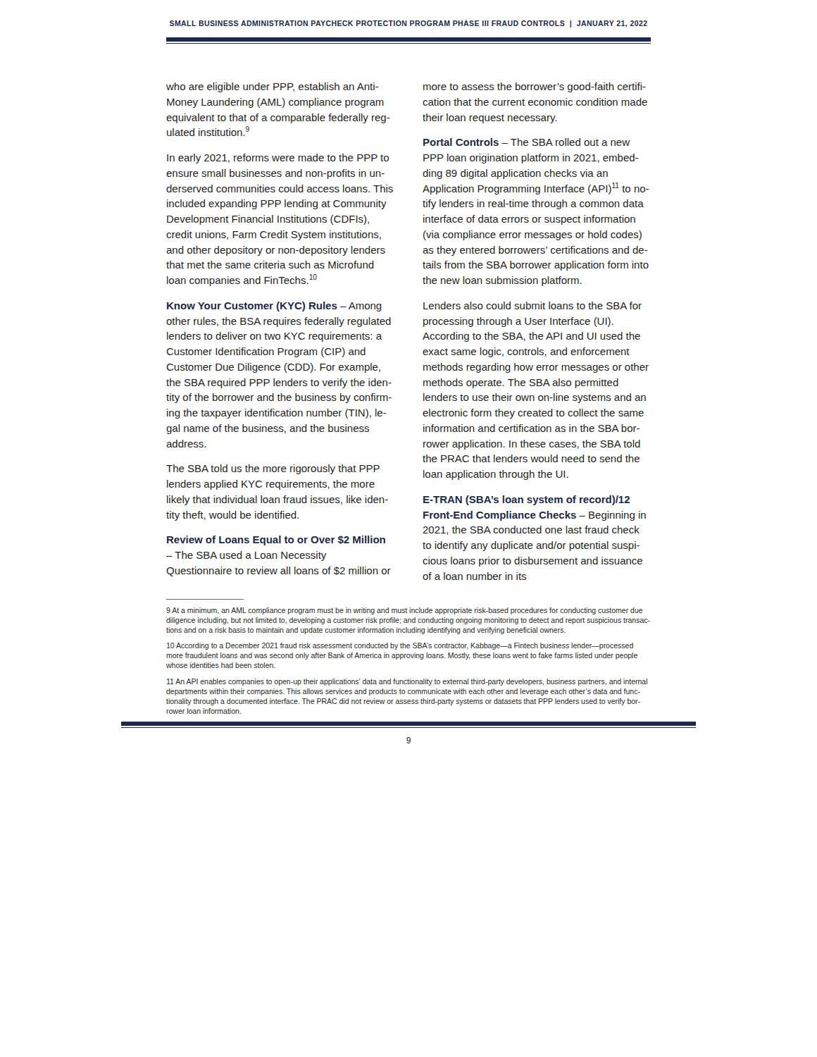Small Business Administration Paycheck Protection Program Phase III Fraud Controls | January 21, 2022
who are eligible under PPP, establish an Anti-Money Laundering (AML) compliance program equivalent to that of a comparable federally regulated institution.9
In early 2021, reforms were made to the PPP to ensure small businesses and non-profits in underserved communities could access loans. This included expanding PPP lending at Community Development Financial Institutions (CDFIs), credit unions, Farm Credit System institutions, and other depository or non-depository lenders that met the same criteria such as Microfund loan companies and FinTechs.10
Know Your Customer (KYC) Rules – Among other rules, the BSA requires federally regulated lenders to deliver on two KYC requirements: a Customer Identification Program (CIP) and Customer Due Diligence (CDD). For example, the SBA required PPP lenders to verify the identity of the borrower and the business by confirming the taxpayer identification number (TIN), legal name of the business, and the business address.
The SBA told us the more rigorously that PPP lenders applied KYC requirements, the more likely that individual loan fraud issues, like identity theft, would be identified.
Review of Loans Equal to or Over $2 Million – The SBA used a Loan Necessity Questionnaire to review all loans of $2 million or more to assess the borrower’s good-faith certification that the current economic condition made their loan request necessary.
Portal Controls – The SBA rolled out a new PPP loan origination platform in 2021, embedding 89 digital application checks via an Application Programming Interface (API)11 to notify lenders in real-time through a common data interface of data errors or suspect information (via compliance error messages or hold codes) as they entered borrowers’ certifications and details from the SBA borrower application form into the new loan submission platform.
Lenders also could submit loans to the SBA for processing through a User Interface (UI). According to the SBA, the API and UI used the exact same logic, controls, and enforcement methods regarding how error messages or other methods operate. The SBA also permitted lenders to use their own on-line systems and an electronic form they created to collect the same information and certification as in the SBA borrower application. In these cases, the SBA told the PRAC that lenders would need to send the loan application through the UI.
E-TRAN (SBA’s loan system of record)/12 Front-End Compliance Checks – Beginning in 2021, the SBA conducted one last fraud check to identify any duplicate and/or potential suspicious loans prior to disbursement and issuance of a loan number in its
9 At a minimum, an AML compliance program must be in writing and must include appropriate risk-based procedures for conducting customer due diligence including, but not limited to, developing a customer risk profile; and conducting ongoing monitoring to detect and report suspicious transactions and on a risk basis to maintain and update customer information including identifying and verifying beneficial owners.
10 According to a December 2021 fraud risk assessment conducted by the SBA’s contractor, Kabbage—a Fintech business lender—processed more fraudulent loans and was second only after Bank of America in approving loans. Mostly, these loans went to fake farms listed under people whose identities had been stolen.
11 An API enables companies to open-up their applications’ data and functionality to external third-party developers, business partners, and internal departments within their companies. This allows services and products to communicate with each other and leverage each other’s data and functionality through a documented interface. The PRAC did not review or assess third-party systems or datasets that PPP lenders used to verify borrower loan information.
9